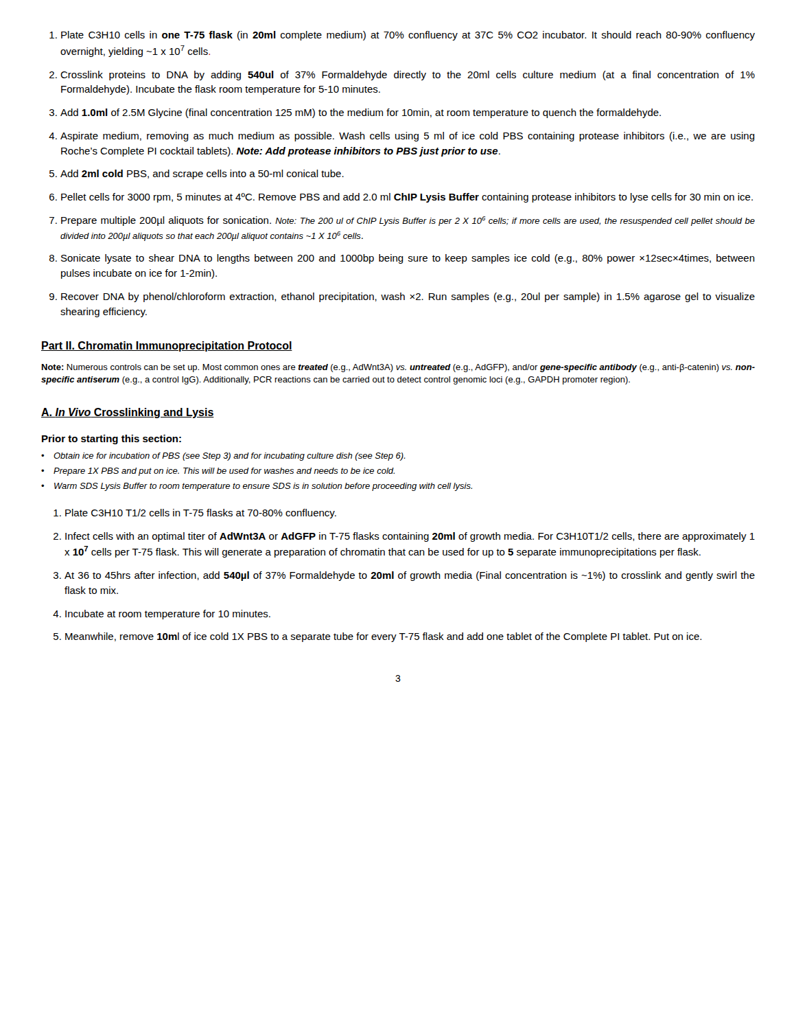Plate C3H10 cells in one T-75 flask (in 20ml complete medium) at 70% confluency at 37C 5% CO2 incubator. It should reach 80-90% confluency overnight, yielding ~1 x 107 cells.
Crosslink proteins to DNA by adding 540ul of 37% Formaldehyde directly to the 20ml cells culture medium (at a final concentration of 1% Formaldehyde). Incubate the flask room temperature for 5-10 minutes.
Add 1.0ml of 2.5M Glycine (final concentration 125 mM) to the medium for 10min, at room temperature to quench the formaldehyde.
Aspirate medium, removing as much medium as possible. Wash cells using 5 ml of ice cold PBS containing protease inhibitors (i.e., we are using Roche’s Complete PI cocktail tablets). Note: Add protease inhibitors to PBS just prior to use.
Add 2ml cold PBS, and scrape cells into a 50-ml conical tube.
Pellet cells for 3000 rpm, 5 minutes at 4ºC. Remove PBS and add 2.0 ml ChIP Lysis Buffer containing protease inhibitors to lyse cells for 30 min on ice.
Prepare multiple 200µl aliquots for sonication. Note: The 200 ul of ChIP Lysis Buffer is per 2 X 106 cells; if more cells are used, the resuspended cell pellet should be divided into 200µl aliquots so that each 200µl aliquot contains ~1 X 106 cells.
Sonicate lysate to shear DNA to lengths between 200 and 1000bp being sure to keep samples ice cold (e.g., 80% power ×12sec×4times, between pulses incubate on ice for 1-2min).
Recover DNA by phenol/chloroform extraction, ethanol precipitation, wash ×2. Run samples (e.g., 20ul per sample) in 1.5% agarose gel to visualize shearing efficiency.
Part II. Chromatin Immunoprecipitation Protocol
Note: Numerous controls can be set up. Most common ones are treated (e.g., AdWnt3A) vs. untreated (e.g., AdGFP), and/or gene-specific antibody (e.g., anti-β-catenin) vs. non-specific antiserum (e.g., a control IgG). Additionally, PCR reactions can be carried out to detect control genomic loci (e.g., GAPDH promoter region).
A. In Vivo Crosslinking and Lysis
Prior to starting this section:
Obtain ice for incubation of PBS (see Step 3) and for incubating culture dish (see Step 6).
Prepare 1X PBS and put on ice. This will be used for washes and needs to be ice cold.
Warm SDS Lysis Buffer to room temperature to ensure SDS is in solution before proceeding with cell lysis.
Plate C3H10 T1/2 cells in T-75 flasks at 70-80% confluency.
Infect cells with an optimal titer of AdWnt3A or AdGFP in T-75 flasks containing 20ml of growth media. For C3H10T1/2 cells, there are approximately 1 x 107 cells per T-75 flask. This will generate a preparation of chromatin that can be used for up to 5 separate immunoprecipitations per flask.
At 36 to 45hrs after infection, add 540µl of 37% Formaldehyde to 20ml of growth media (Final concentration is ~1%) to crosslink and gently swirl the flask to mix.
Incubate at room temperature for 10 minutes.
Meanwhile, remove 10ml of ice cold 1X PBS to a separate tube for every T-75 flask and add one tablet of the Complete PI tablet. Put on ice.
3